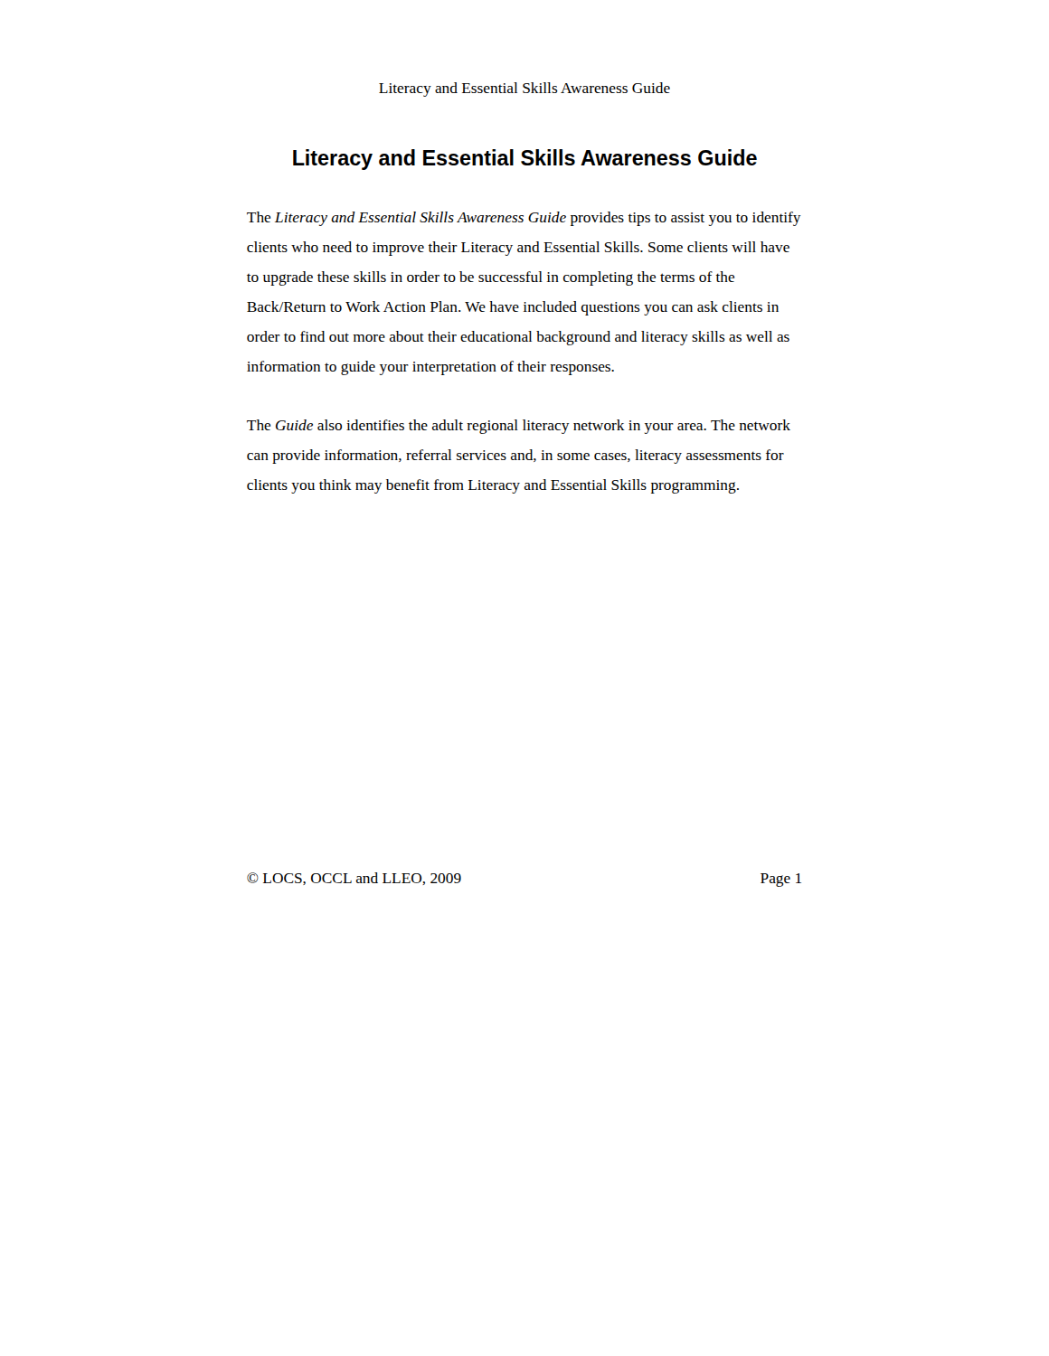Literacy and Essential Skills Awareness Guide
Literacy and Essential Skills Awareness Guide
The Literacy and Essential Skills Awareness Guide provides tips to assist you to identify clients who need to improve their Literacy and Essential Skills. Some clients will have to upgrade these skills in order to be successful in completing the terms of the Back/Return to Work Action Plan. We have included questions you can ask clients in order to find out more about their educational background and literacy skills as well as information to guide your interpretation of their responses.
The Guide also identifies the adult regional literacy network in your area. The network can provide information, referral services and, in some cases, literacy assessments for clients you think may benefit from Literacy and Essential Skills programming.
© LOCS, OCCL and LLEO, 2009
Page 1